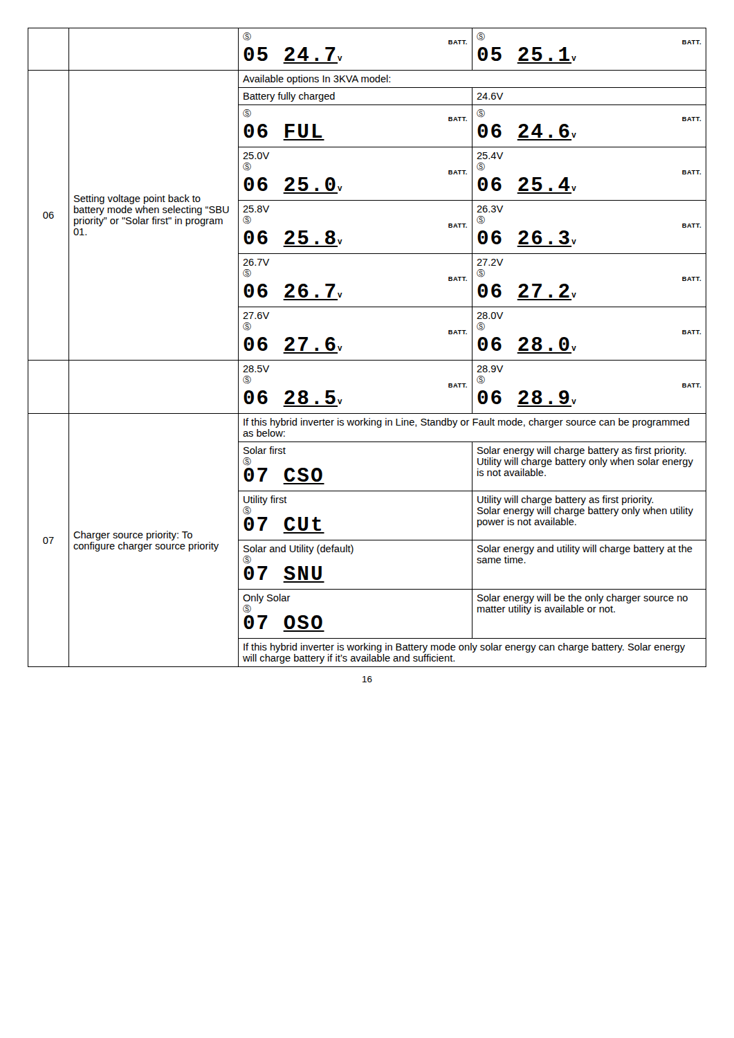| | | Ⓢ BATT. 05 24.7 V | Ⓢ BATT. 05 25.1 V |
| 06 | Setting voltage point back to battery mode when selecting “SBU priority” or "Solar first" in program 01. | Available options In 3KVA model: |
| Battery fully charged | 24.6V |
| Ⓢ BATT. 06 FUL | Ⓢ BATT. 06 24.6 V |
| 25.0V Ⓢ BATT. 06 25.0 V | 25.4V Ⓢ BATT. 06 25.4 V |
| 25.8V Ⓢ BATT. 06 25.8 V | 26.3V Ⓢ BATT. 06 26.3 V |
| 26.7V Ⓢ BATT. 06 26.7 V | 27.2V Ⓢ BATT. 06 27.2 V |
| 27.6V Ⓢ BATT. 06 27.6 V | 28.0V Ⓢ BATT. 06 28.0 V |
| | | 28.5V Ⓢ BATT. 06 28.5 V | 28.9V Ⓢ BATT. 06 28.9 V |
| 07 | Charger source priority: To configure charger source priority | If this hybrid inverter is working in Line, Standby or Fault mode, charger source can be programmed as below: |
| Solar first Ⓢ 07 CSO | Solar energy will charge battery as first priority. Utility will charge battery only when solar energy is not available. |
| Utility first Ⓢ 07 CUt | Utility will charge battery as first priority. Solar energy will charge battery only when utility power is not available. |
| Solar and Utility (default) Ⓢ 07 SNU | Solar energy and utility will charge battery at the same time. |
| Only Solar Ⓢ 07 OSO | Solar energy will be the only charger source no matter utility is available or not. |
| If this hybrid inverter is working in Battery mode only solar energy can charge battery. Solar energy will charge battery if it’s available and sufficient. |
16